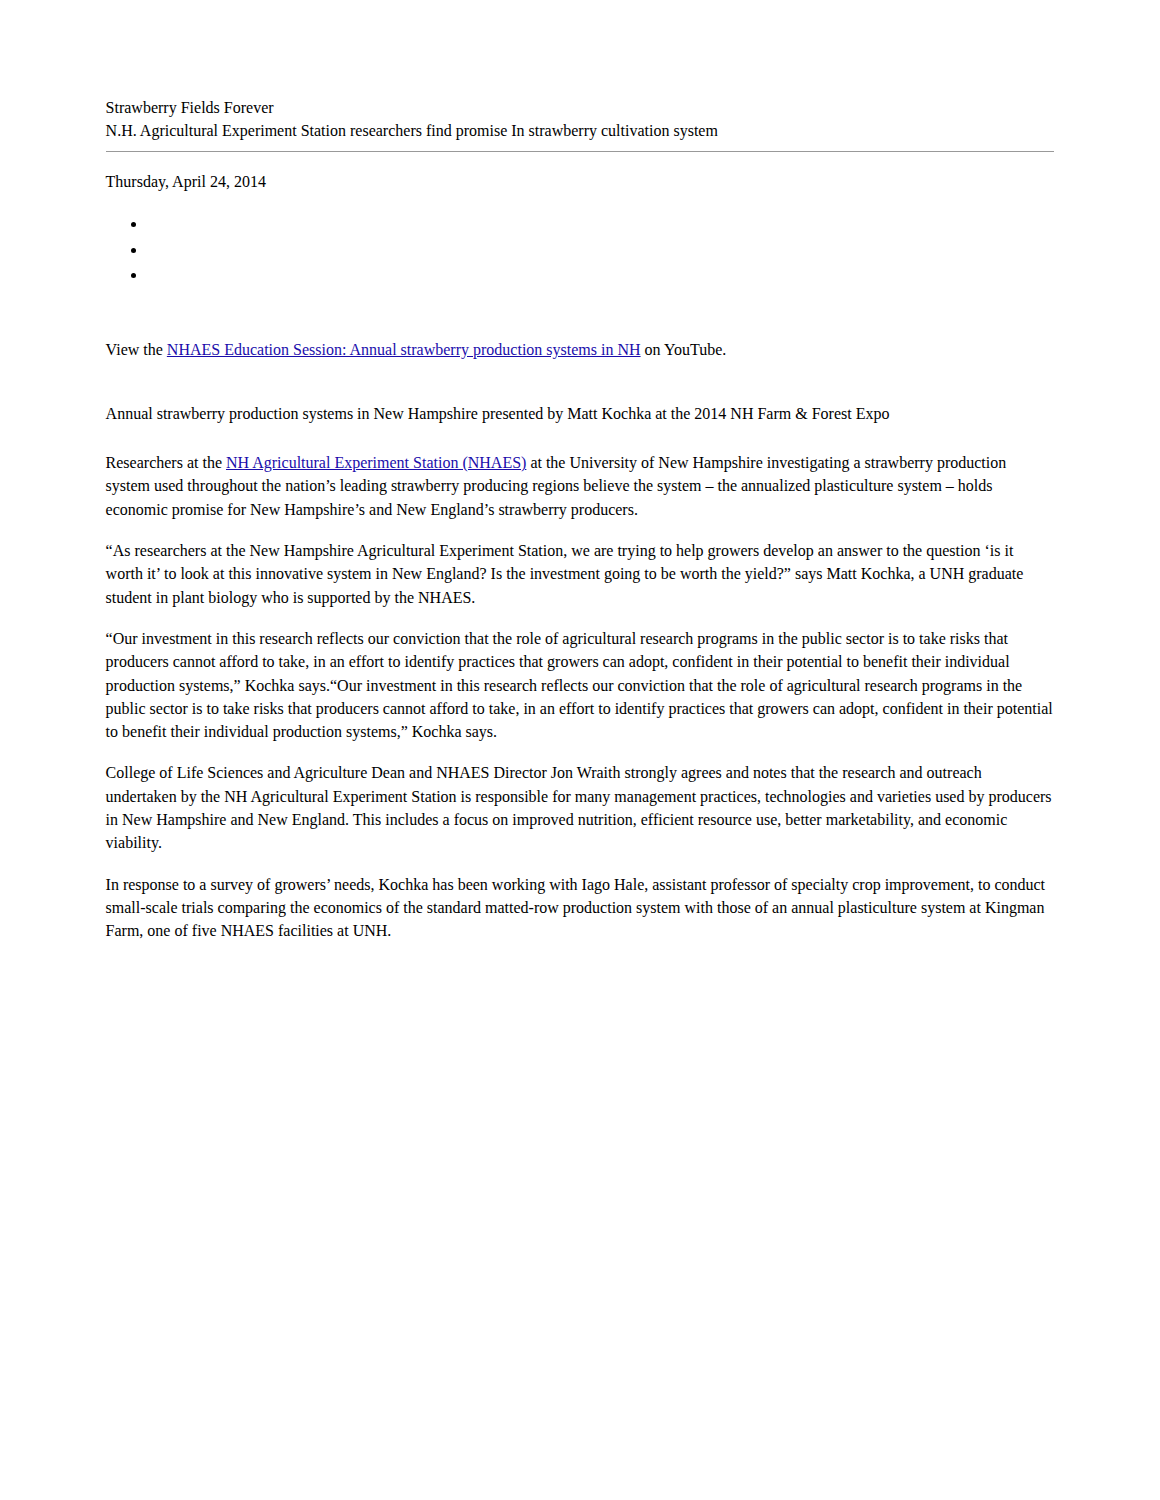Strawberry Fields Forever N.H. Agricultural Experiment Station researchers find promise In strawberry cultivation system
Thursday, April 24, 2014
View the NHAES Education Session: Annual strawberry production systems in NH on YouTube.
Annual strawberry production systems in New Hampshire presented by Matt Kochka at the 2014 NH Farm & Forest Expo
Researchers at the NH Agricultural Experiment Station (NHAES) at the University of New Hampshire investigating a strawberry production system used throughout the nation’s leading strawberry producing regions believe the system – the annualized plasticulture system – holds economic promise for New Hampshire’s and New England’s strawberry producers.
“As researchers at the New Hampshire Agricultural Experiment Station, we are trying to help growers develop an answer to the question ‘is it worth it’ to look at this innovative system in New England? Is the investment going to be worth the yield?” says Matt Kochka, a UNH graduate student in plant biology who is supported by the NHAES.
“Our investment in this research reflects our conviction that the role of agricultural research programs in the public sector is to take risks that producers cannot afford to take, in an effort to identify practices that growers can adopt, confident in their potential to benefit their individual production systems,” Kochka says.“Our investment in this research reflects our conviction that the role of agricultural research programs in the public sector is to take risks that producers cannot afford to take, in an effort to identify practices that growers can adopt, confident in their potential to benefit their individual production systems,” Kochka says.
College of Life Sciences and Agriculture Dean and NHAES Director Jon Wraith strongly agrees and notes that the research and outreach undertaken by the NH Agricultural Experiment Station is responsible for many management practices, technologies and varieties used by producers in New Hampshire and New England. This includes a focus on improved nutrition, efficient resource use, better marketability, and economic viability.
In response to a survey of growers’ needs, Kochka has been working with Iago Hale, assistant professor of specialty crop improvement, to conduct small-scale trials comparing the economics of the standard matted-row production system with those of an annual plasticulture system at Kingman Farm, one of five NHAES facilities at UNH.